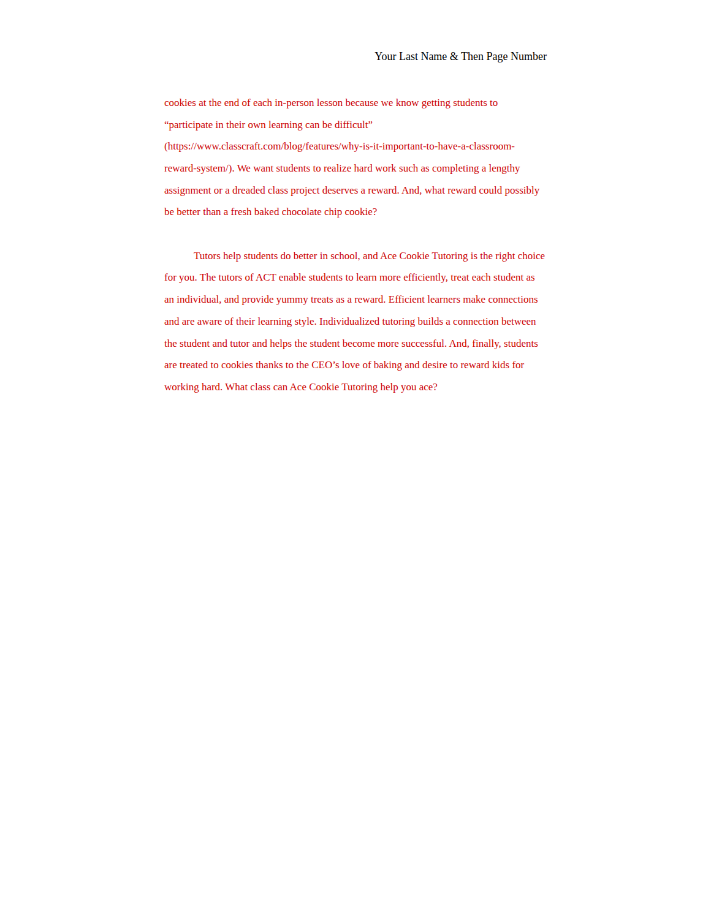Your Last Name & Then Page Number
cookies at the end of each in-person lesson because we know getting students to “participate in their own learning can be difficult” (https://www.classcraft.com/blog/features/why-is-it-important-to-have-a-classroom-reward-system/). We want students to realize hard work such as completing a lengthy assignment or a dreaded class project deserves a reward. And, what reward could possibly be better than a fresh baked chocolate chip cookie?
Tutors help students do better in school, and Ace Cookie Tutoring is the right choice for you. The tutors of ACT enable students to learn more efficiently, treat each student as an individual, and provide yummy treats as a reward. Efficient learners make connections and are aware of their learning style. Individualized tutoring builds a connection between the student and tutor and helps the student become more successful. And, finally, students are treated to cookies thanks to the CEO’s love of baking and desire to reward kids for working hard. What class can Ace Cookie Tutoring help you ace?